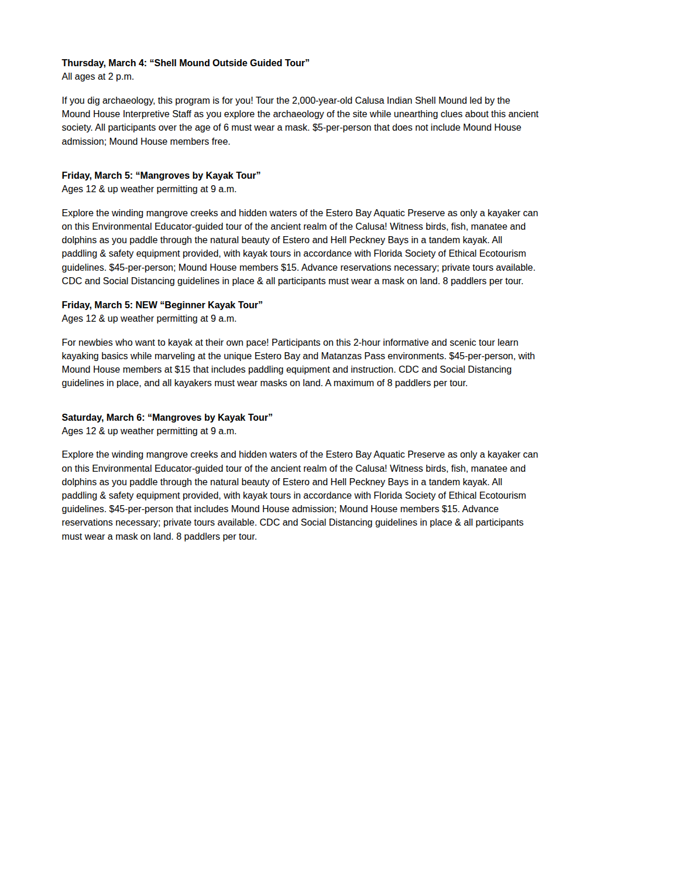Thursday, March 4: “Shell Mound Outside Guided Tour”
All ages at 2 p.m.
If you dig archaeology, this program is for you! Tour the 2,000-year-old Calusa Indian Shell Mound led by the Mound House Interpretive Staff as you explore the archaeology of the site while unearthing clues about this ancient society. All participants over the age of 6 must wear a mask. $5-per-person that does not include Mound House admission; Mound House members free.
Friday, March 5: “Mangroves by Kayak Tour”
Ages 12 & up weather permitting at 9 a.m.
Explore the winding mangrove creeks and hidden waters of the Estero Bay Aquatic Preserve as only a kayaker can on this Environmental Educator-guided tour of the ancient realm of the Calusa! Witness birds, fish, manatee and dolphins as you paddle through the natural beauty of Estero and Hell Peckney Bays in a tandem kayak. All paddling & safety equipment provided, with kayak tours in accordance with Florida Society of Ethical Ecotourism guidelines. $45-per-person; Mound House members $15. Advance reservations necessary; private tours available. CDC and Social Distancing guidelines in place & all participants must wear a mask on land. 8 paddlers per tour.
Friday, March 5: NEW “Beginner Kayak Tour”
Ages 12 & up weather permitting at 9 a.m.
For newbies who want to kayak at their own pace! Participants on this 2-hour informative and scenic tour learn kayaking basics while marveling at the unique Estero Bay and Matanzas Pass environments. $45-per-person, with Mound House members at $15 that includes paddling equipment and instruction. CDC and Social Distancing guidelines in place, and all kayakers must wear masks on land. A maximum of 8 paddlers per tour.
Saturday, March 6: “Mangroves by Kayak Tour”
Ages 12 & up weather permitting at 9 a.m.
Explore the winding mangrove creeks and hidden waters of the Estero Bay Aquatic Preserve as only a kayaker can on this Environmental Educator-guided tour of the ancient realm of the Calusa! Witness birds, fish, manatee and dolphins as you paddle through the natural beauty of Estero and Hell Peckney Bays in a tandem kayak. All paddling & safety equipment provided, with kayak tours in accordance with Florida Society of Ethical Ecotourism guidelines. $45-per-person that includes Mound House admission; Mound House members $15. Advance reservations necessary; private tours available. CDC and Social Distancing guidelines in place & all participants must wear a mask on land. 8 paddlers per tour.